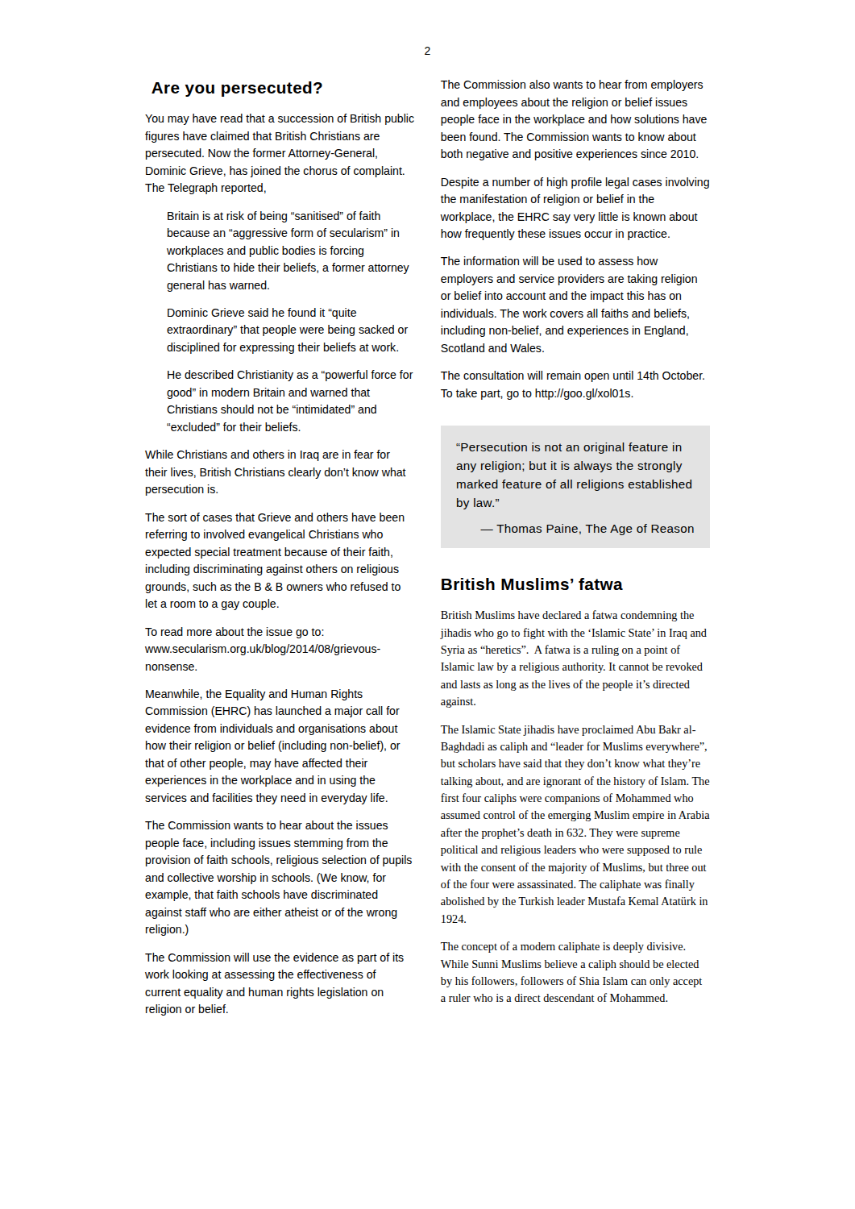2
Are you persecuted?
You may have read that a succession of British public figures have claimed that British Christians are persecuted. Now the former Attorney-General, Dominic Grieve, has joined the chorus of complaint. The Telegraph reported,
Britain is at risk of being “sanitised” of faith because an “aggressive form of secularism” in workplaces and public bodies is forcing Christians to hide their beliefs, a former attorney general has warned.
Dominic Grieve said he found it “quite extraordinary” that people were being sacked or disciplined for expressing their beliefs at work.
He described Christianity as a “powerful force for good” in modern Britain and warned that Christians should not be “intimidated” and “excluded” for their beliefs.
While Christians and others in Iraq are in fear for their lives, British Christians clearly don’t know what persecution is.
The sort of cases that Grieve and others have been referring to involved evangelical Christians who expected special treatment because of their faith, including discriminating against others on religious grounds, such as the B & B owners who refused to let a room to a gay couple.
To read more about the issue go to: www.secularism.org.uk/blog/2014/08/grievous-nonsense.
Meanwhile, the Equality and Human Rights Commission (EHRC) has launched a major call for evidence from individuals and organisations about how their religion or belief (including non-belief), or that of other people, may have affected their experiences in the workplace and in using the services and facilities they need in everyday life.
The Commission wants to hear about the issues people face, including issues stemming from the provision of faith schools, religious selection of pupils and collective worship in schools. (We know, for example, that faith schools have discriminated against staff who are either atheist or of the wrong religion.)
The Commission will use the evidence as part of its work looking at assessing the effectiveness of current equality and human rights legislation on religion or belief.
The Commission also wants to hear from employers and employees about the religion or belief issues people face in the workplace and how solutions have been found. The Commission wants to know about both negative and positive experiences since 2010.
Despite a number of high profile legal cases involving the manifestation of religion or belief in the workplace, the EHRC say very little is known about how frequently these issues occur in practice.
The information will be used to assess how employers and service providers are taking religion or belief into account and the impact this has on individuals. The work covers all faiths and beliefs, including non-belief, and experiences in England, Scotland and Wales.
The consultation will remain open until 14th October. To take part, go to http://goo.gl/xol01s.
“Persecution is not an original feature in any religion; but it is always the strongly marked feature of all religions established by law.”
— Thomas Paine, The Age of Reason
British Muslims’ fatwa
British Muslims have declared a fatwa condemning the jihadis who go to fight with the ‘Islamic State’ in Iraq and Syria as “heretics”. A fatwa is a ruling on a point of Islamic law by a religious authority. It cannot be revoked and lasts as long as the lives of the people it’s directed against.
The Islamic State jihadis have proclaimed Abu Bakr al-Baghdadi as caliph and “leader for Muslims everywhere”, but scholars have said that they don’t know what they’re talking about, and are ignorant of the history of Islam. The first four caliphs were companions of Mohammed who assumed control of the emerging Muslim empire in Arabia after the prophet’s death in 632. They were supreme political and religious leaders who were supposed to rule with the consent of the majority of Muslims, but three out of the four were assassinated. The caliphate was finally abolished by the Turkish leader Mustafa Kemal Atatürk in 1924.
The concept of a modern caliphate is deeply divisive. While Sunni Muslims believe a caliph should be elected by his followers, followers of Shia Islam can only accept a ruler who is a direct descendant of Mohammed.